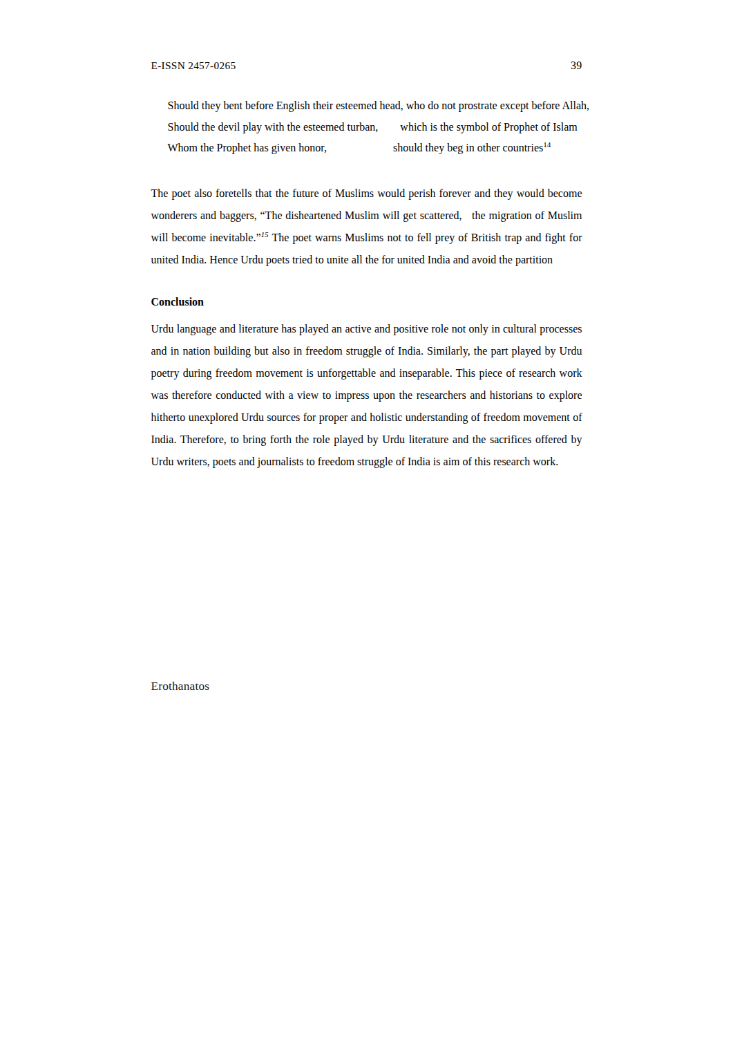E-ISSN 2457-0265 39
Should they bent before English their esteemed head, who do not prostrate except before Allah, Should the devil play with the esteemed turban, which is the symbol of Prophet of Islam Whom the Prophet has given honor, should they beg in other countries14
The poet also foretells that the future of Muslims would perish forever and they would become wonderers and baggers, “The disheartened Muslim will get scattered, the migration of Muslim will become inevitable.”15 The poet warns Muslims not to fell prey of British trap and fight for united India. Hence Urdu poets tried to unite all the for united India and avoid the partition
Conclusion
Urdu language and literature has played an active and positive role not only in cultural processes and in nation building but also in freedom struggle of India. Similarly, the part played by Urdu poetry during freedom movement is unforgettable and inseparable. This piece of research work was therefore conducted with a view to impress upon the researchers and historians to explore hitherto unexplored Urdu sources for proper and holistic understanding of freedom movement of India. Therefore, to bring forth the role played by Urdu literature and the sacrifices offered by Urdu writers, poets and journalists to freedom struggle of India is aim of this research work.
Erothanatos